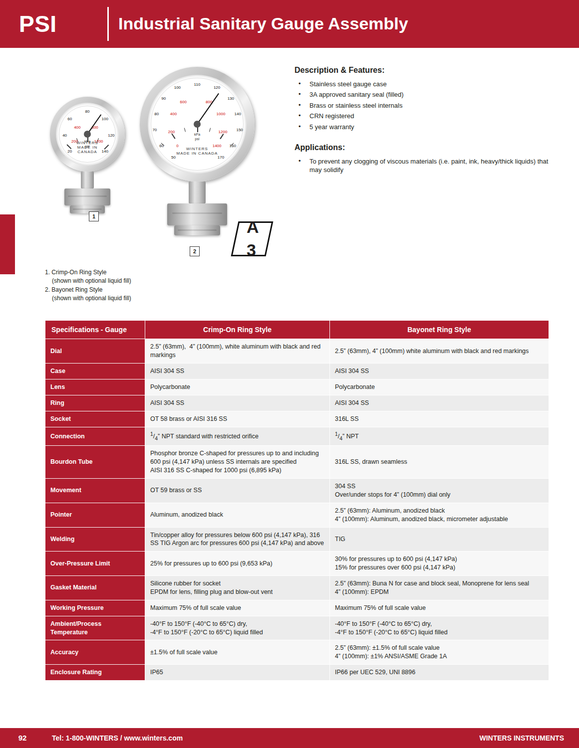PSI
Industrial Sanitary Gauge Assembly
Sanitary
60
80
100
120
140
40
20
400
800
200
1200
kPa
psi
WINTERS
MADE IN CANADA
110
120
130
140
150
160
170
100
90
80
70
60
50
600
800
400
1000
200
1200
0
1400
kPa
psi
WINTERS
MADE IN CANADA
1
2
A
3
1. Crimp-On Ring Style (shown with optional liquid fill) 2. Bayonet Ring Style (shown with optional liquid fill)
Description & Features:
Stainless steel gauge case
3A approved sanitary seal (filled)
Brass or stainless steel internals
CRN registered
5 year warranty
Applications:
To prevent any clogging of viscous materials (i.e. paint, ink, heavy/thick liquids) that may solidify
| Specifications - Gauge | Crimp-On Ring Style | Bayonet Ring Style |
| --- | --- | --- |
| Dial | 2.5” (63mm), 4” (100mm), white aluminum with black and red markings | 2.5” (63mm), 4” (100mm) white aluminum with black and red markings |
| Case | AISI 304 SS | AISI 304 SS |
| Lens | Polycarbonate | Polycarbonate |
| Ring | AISI 304 SS | AISI 304 SS |
| Socket | OT 58 brass or AISI 316 SS | 316L SS |
| Connection | 1 / 4 ” NPT standard with restricted orifice | 1 / 4 ” NPT |
| Bourdon Tube | Phosphor bronze C-shaped for pressures up to and including 600 psi (4,147 kPa) unless SS internals are specified AISI 316 SS C-shaped for 1000 psi (6,895 kPa) | 316L SS, drawn seamless |
| Movement | OT 59 brass or SS | 304 SS Over/under stops for 4” (100mm) dial only |
| Pointer | Aluminum, anodized black | 2.5” (63mm): Aluminum, anodized black 4” (100mm): Aluminum, anodized black, micrometer adjustable |
| Welding | Tin/copper alloy for pressures below 600 psi (4,147 kPa), 316 SS TIG Argon arc for pressures 600 psi (4,147 kPa) and above | TIG |
| Over-Pressure Limit | 25% for pressures up to 600 psi (9,653 kPa) | 30% for pressures up to 600 psi (4,147 kPa) 15% for pressures over 600 psi (4,147 kPa) |
| Gasket Material | Silicone rubber for socket EPDM for lens, filling plug and blow-out vent | 2.5” (63mm): Buna N for case and block seal, Monoprene for lens seal 4” (100mm): EPDM |
| Working Pressure | Maximum 75% of full scale value | Maximum 75% of full scale value |
| Ambient/Process Temperature | -40°F to 150°F (-40°C to 65°C) dry, -4°F to 150°F (-20°C to 65°C) liquid filled | -40°F to 150°F (-40°C to 65°C) dry, -4°F to 150°F (-20°C to 65°C) liquid filled |
| Accuracy | ±1.5% of full scale value | 2.5” (63mm): ±1.5% of full scale value 4” (100mm): ±1% ANSI/ASME Grade 1A |
| Enclosure Rating | IP65 | IP66 per UEC 529, UNI 8896 |
92
Tel: 1-800-WINTERS / www.winters.com WINTERS INSTRUMENTS